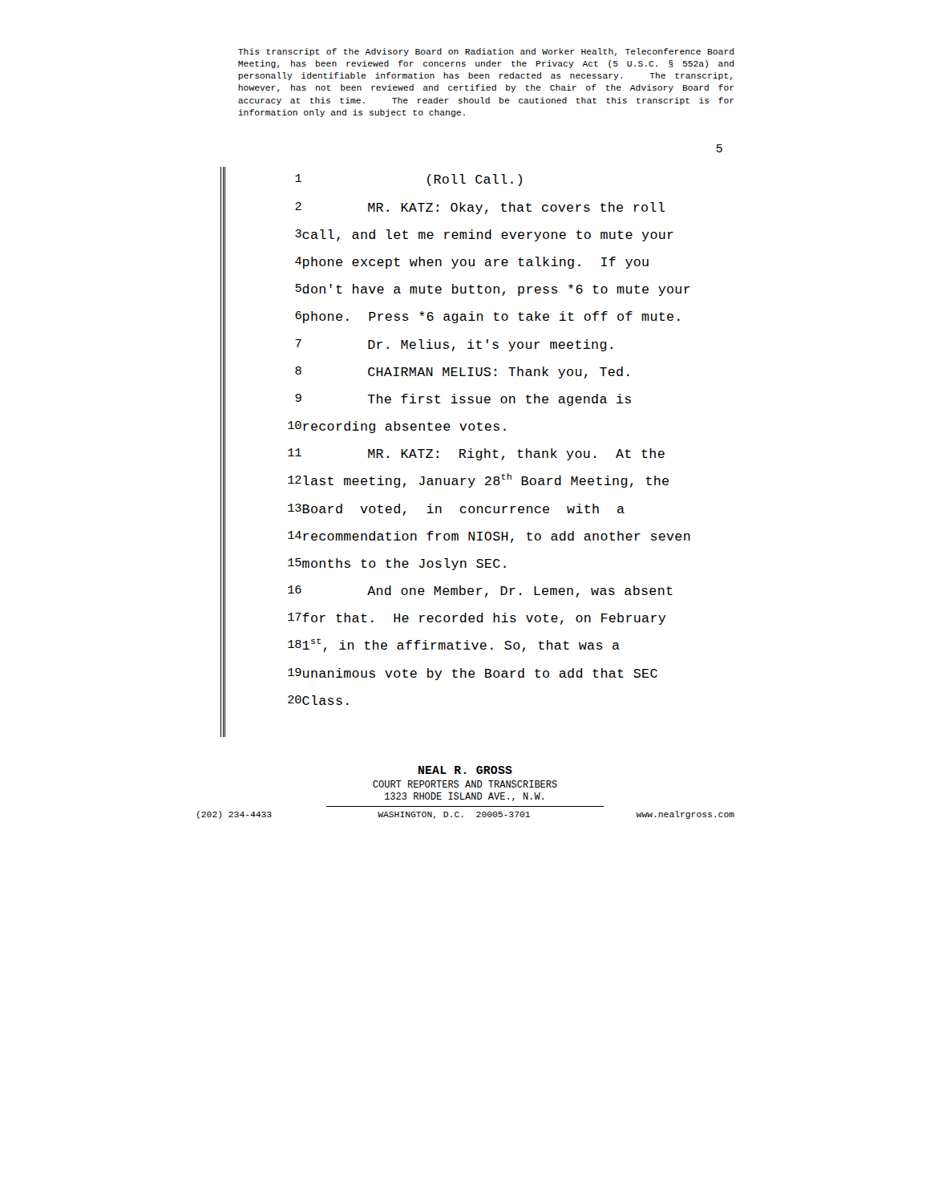This transcript of the Advisory Board on Radiation and Worker Health, Teleconference Board Meeting, has been reviewed for concerns under the Privacy Act (5 U.S.C. § 552a) and personally identifiable information has been redacted as necessary. The transcript, however, has not been reviewed and certified by the Chair of the Advisory Board for accuracy at this time. The reader should be cautioned that this transcript is for information only and is subject to change.
5
| 1 | (Roll Call.) |
| 2 | MR. KATZ: Okay, that covers the roll |
| 3 | call, and let me remind everyone to mute your |
| 4 | phone except when you are talking. If you |
| 5 | don't have a mute button, press *6 to mute your |
| 6 | phone. Press *6 again to take it off of mute. |
| 7 | Dr. Melius, it's your meeting. |
| 8 | CHAIRMAN MELIUS: Thank you, Ted. |
| 9 | The first issue on the agenda is |
| 10 | recording absentee votes. |
| 11 | MR. KATZ: Right, thank you. At the |
| 12 | last meeting, January 28 th Board Meeting, the |
| 13 | Board voted, in concurrence with a |
| 14 | recommendation from NIOSH, to add another seven |
| 15 | months to the Joslyn SEC. |
| 16 | And one Member, Dr. Lemen, was absent |
| 17 | for that. He recorded his vote, on February |
| 18 | 1 st , in the affirmative. So, that was a |
| 19 | unanimous vote by the Board to add that SEC |
| 20 | Class. |
NEAL R. GROSS
COURT REPORTERS AND TRANSCRIBERS
1323 RHODE ISLAND AVE., N.W.
(202) 234-4433 WASHINGTON, D.C. 20005-3701 www.nealrgross.com